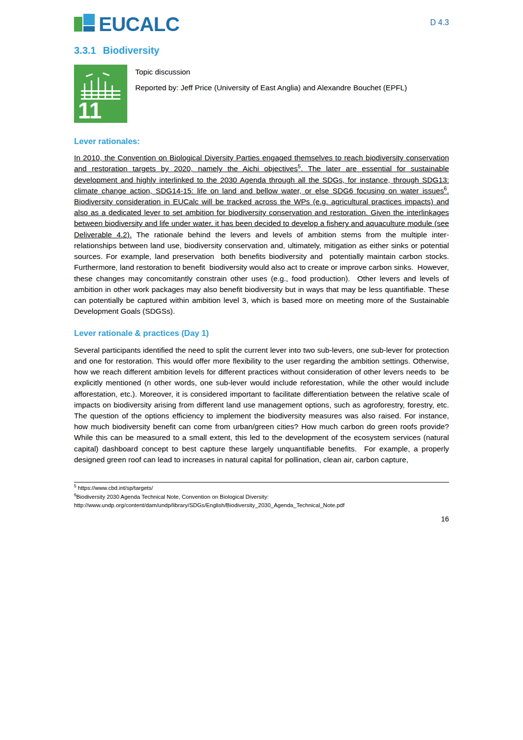EUCALC
D 4.3
3.3.1 Biodiversity
11
Topic discussion
Reported by: Jeff Price (University of East Anglia) and Alexandre Bouchet (EPFL)
Lever rationales:
In 2010, the Convention on Biological Diversity Parties engaged themselves to reach biodiversity conservation and restoration targets by 2020, namely the Aichi objectives5. The later are essential for sustainable development and highly interlinked to the 2030 Agenda through all the SDGs, for instance, through SDG13: climate change action, SDG14-15: life on land and bellow water, or else SDG6 focusing on water issues6. Biodiversity consideration in EUCalc will be tracked across the WPs (e.g. agricultural practices impacts) and also as a dedicated lever to set ambition for biodiversity conservation and restoration. Given the interlinkages between biodiversity and life under water, it has been decided to develop a fishery and aquaculture module (see Deliverable 4.2). The rationale behind the levers and levels of ambition stems from the multiple inter-relationships between land use, biodiversity conservation and, ultimately, mitigation as either sinks or potential sources. For example, land preservation both benefits biodiversity and potentially maintain carbon stocks. Furthermore, land restoration to benefit biodiversity would also act to create or improve carbon sinks. However, these changes may concomitantly constrain other uses (e.g., food production). Other levers and levels of ambition in other work packages may also benefit biodiversity but in ways that may be less quantifiable. These can potentially be captured within ambition level 3, which is based more on meeting more of the Sustainable Development Goals (SDGSs).
Lever rationale & practices (Day 1)
Several participants identified the need to split the current lever into two sub-levers, one sub-lever for protection and one for restoration. This would offer more flexibility to the user regarding the ambition settings. Otherwise, how we reach different ambition levels for different practices without consideration of other levers needs to be explicitly mentioned (n other words, one sub-lever would include reforestation, while the other would include afforestation, etc.). Moreover, it is considered important to facilitate differentiation between the relative scale of impacts on biodiversity arising from different land use management options, such as agroforestry, forestry, etc. The question of the options efficiency to implement the biodiversity measures was also raised. For instance, how much biodiversity benefit can come from urban/green cities? How much carbon do green roofs provide? While this can be measured to a small extent, this led to the development of the ecosystem services (natural capital) dashboard concept to best capture these largely unquantifiable benefits. For example, a properly designed green roof can lead to increases in natural capital for pollination, clean air, carbon capture,
5 https://www.cbd.int/sp/targets/
6Biodiversity 2030 Agenda Technical Note, Convention on Biological Diversity:
http://www.undp.org/content/dam/undp/library/SDGs/English/Biodiversity_2030_Agenda_Technical_Note.pdf
16